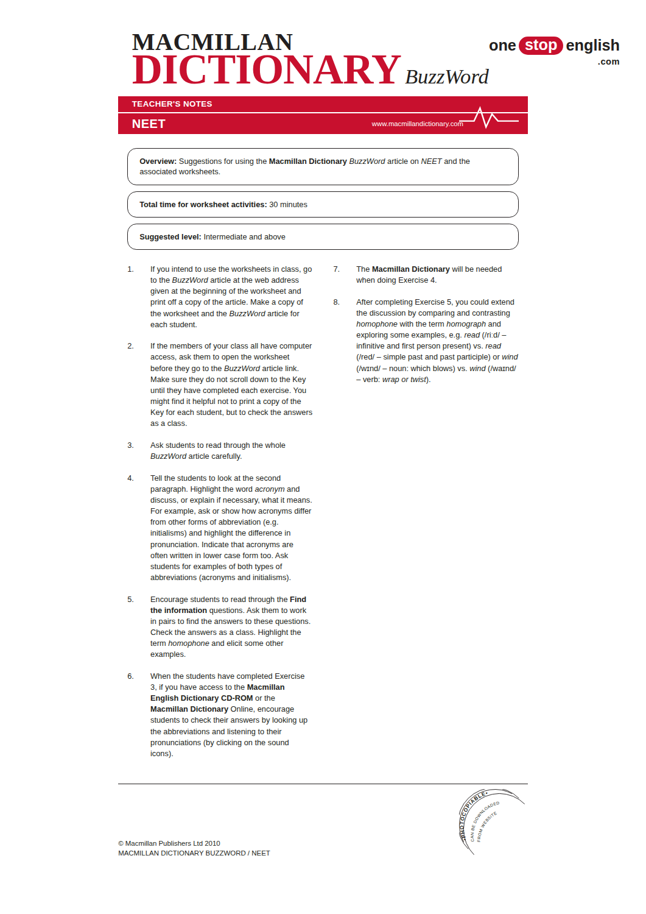MACMILLAN
DICTIONARY BuzzWord
one stop english
.com
TEACHER'S NOTES
NEET www.macmillandictionary.com
Overview: Suggestions for using the Macmillan Dictionary BuzzWord article on NEET and the associated worksheets.
Total time for worksheet activities: 30 minutes
Suggested level: Intermediate and above
1. If you intend to use the worksheets in class, go to the BuzzWord article at the web address given at the beginning of the worksheet and print off a copy of the article. Make a copy of the worksheet and the BuzzWord article for each student.
2. If the members of your class all have computer access, ask them to open the worksheet before they go to the BuzzWord article link. Make sure they do not scroll down to the Key until they have completed each exercise. You might find it helpful not to print a copy of the Key for each student, but to check the answers as a class.
3. Ask students to read through the whole BuzzWord article carefully.
4. Tell the students to look at the second paragraph. Highlight the word acronym and discuss, or explain if necessary, what it means. For example, ask or show how acronyms differ from other forms of abbreviation (e.g. initialisms) and highlight the difference in pronunciation. Indicate that acronyms are often written in lower case form too. Ask students for examples of both types of abbreviations (acronyms and initialisms).
5. Encourage students to read through the Find the information questions. Ask them to work in pairs to find the answers to these questions. Check the answers as a class. Highlight the term homophone and elicit some other examples.
6. When the students have completed Exercise 3, if you have access to the Macmillan English Dictionary CD-ROM or the Macmillan Dictionary Online, encourage students to check their answers by looking up the abbreviations and listening to their pronunciations (by clicking on the sound icons).
7. The Macmillan Dictionary will be needed when doing Exercise 4.
8. After completing Exercise 5, you could extend the discussion by comparing and contrasting homophone with the term homograph and exploring some examples, e.g. read (/riːd/ – infinitive and first person present) vs. read (/red/ – simple past and past participle) or wind (/wɪnd/ – noun: which blows) vs. wind (/waɪnd/ – verb: wrap or twist).
© Macmillan Publishers Ltd 2010
MACMILLAN DICTIONARY BUZZWORD / NEET
•PHOTOCOPIABLE• CAN BE DOWNLOADED FROM WEBSITE